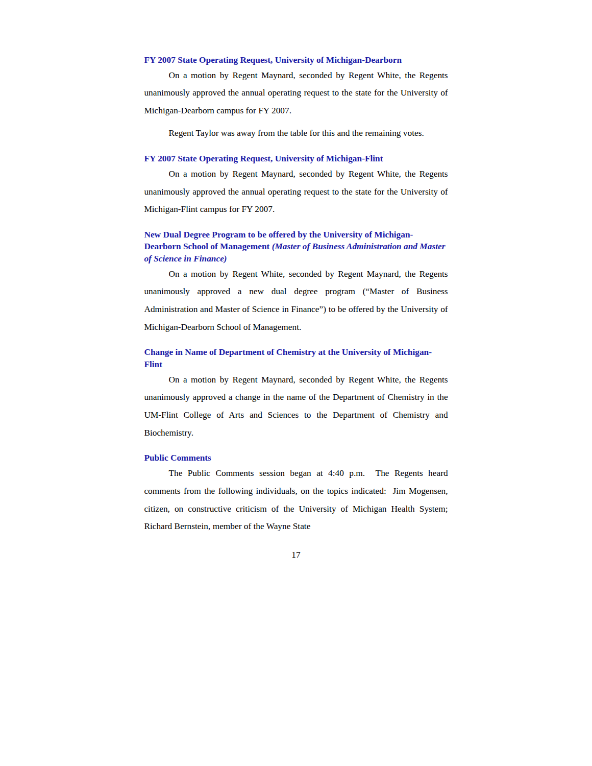FY 2007 State Operating Request, University of Michigan-Dearborn
On a motion by Regent Maynard, seconded by Regent White, the Regents unanimously approved the annual operating request to the state for the University of Michigan-Dearborn campus for FY 2007.
Regent Taylor was away from the table for this and the remaining votes.
FY 2007 State Operating Request, University of Michigan-Flint
On a motion by Regent Maynard, seconded by Regent White, the Regents unanimously approved the annual operating request to the state for the University of Michigan-Flint campus for FY 2007.
New Dual Degree Program to be offered by the University of Michigan-Dearborn School of Management (Master of Business Administration and Master of Science in Finance)
On a motion by Regent White, seconded by Regent Maynard, the Regents unanimously approved a new dual degree program (“Master of Business Administration and Master of Science in Finance”) to be offered by the University of Michigan-Dearborn School of Management.
Change in Name of Department of Chemistry at the University of Michigan-Flint
On a motion by Regent Maynard, seconded by Regent White, the Regents unanimously approved a change in the name of the Department of Chemistry in the UM-Flint College of Arts and Sciences to the Department of Chemistry and Biochemistry.
Public Comments
The Public Comments session began at 4:40 p.m. The Regents heard comments from the following individuals, on the topics indicated: Jim Mogensen, citizen, on constructive criticism of the University of Michigan Health System; Richard Bernstein, member of the Wayne State
17